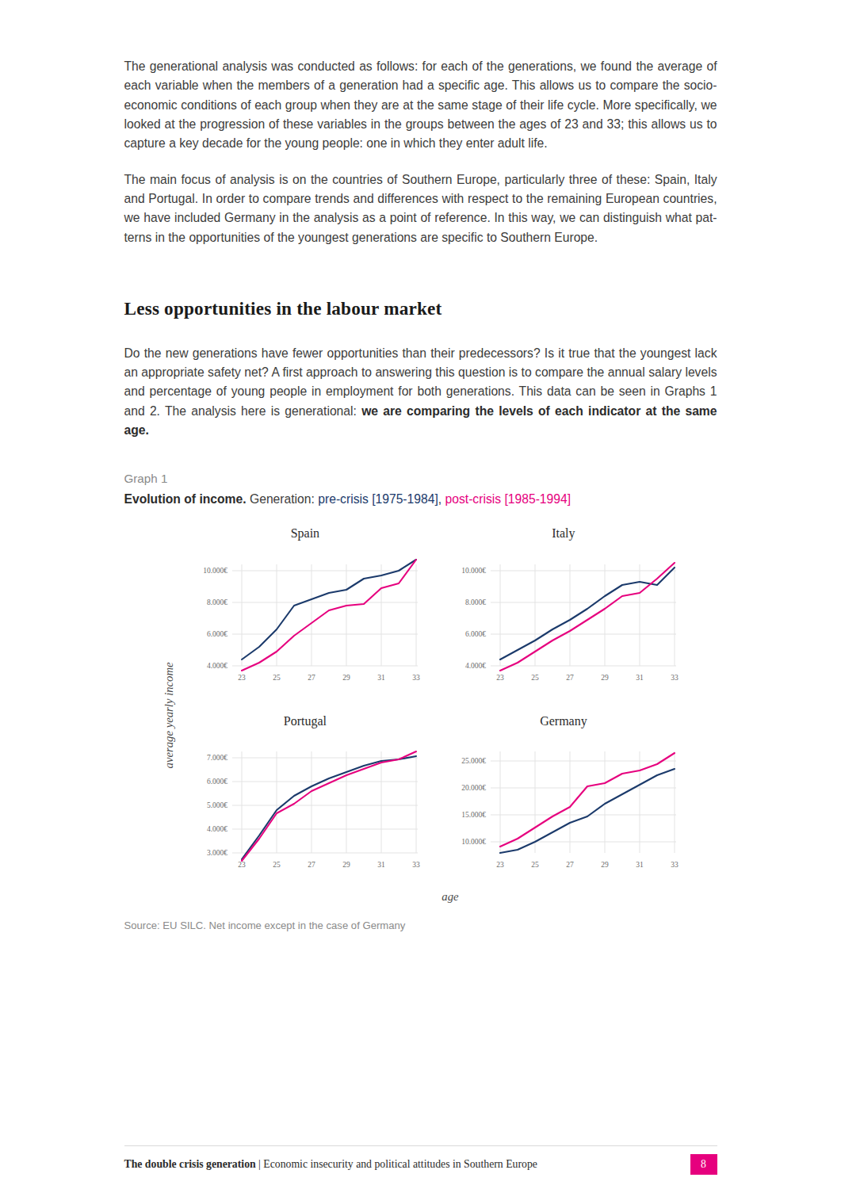The generational analysis was conducted as follows: for each of the generations, we found the average of each variable when the members of a generation had a specific age. This allows us to compare the socio-economic conditions of each group when they are at the same stage of their life cycle. More specifically, we looked at the progression of these variables in the groups between the ages of 23 and 33; this allows us to capture a key decade for the young people: one in which they enter adult life.
The main focus of analysis is on the countries of Southern Europe, particularly three of these: Spain, Italy and Portugal. In order to compare trends and differences with respect to the remaining European countries, we have included Germany in the analysis as a point of reference. In this way, we can distinguish what patterns in the opportunities of the youngest generations are specific to Southern Europe.
Less opportunities in the labour market
Do the new generations have fewer opportunities than their predecessors? Is it true that the youngest lack an appropriate safety net? A first approach to answering this question is to compare the annual salary levels and percentage of young people in employment for both generations. This data can be seen in Graphs 1 and 2. The analysis here is generational: we are comparing the levels of each indicator at the same age.
Graph 1
Evolution of income. Generation: pre-crisis [1975-1984], post-crisis [1985-1994]
average yearly income
Spain
10.000€ 8.000€ 6.000€ 4.000€ 23 25 27 29 31 33
Italy
10.000€ 8.000€ 6.000€ 4.000€ 23 25 27 29 31 33
Portugal
7.000€ 6.000€ 5.000€ 4.000€ 3.000€ 23 25 27 29 31 33
Germany
25.000€ 20.000€ 15.000€ 10.000€ 23 25 27 29 31 33
age
Source: EU SILC. Net income except in the case of Germany
The double crisis generation | Economic insecurity and political attitudes in Southern Europe
8